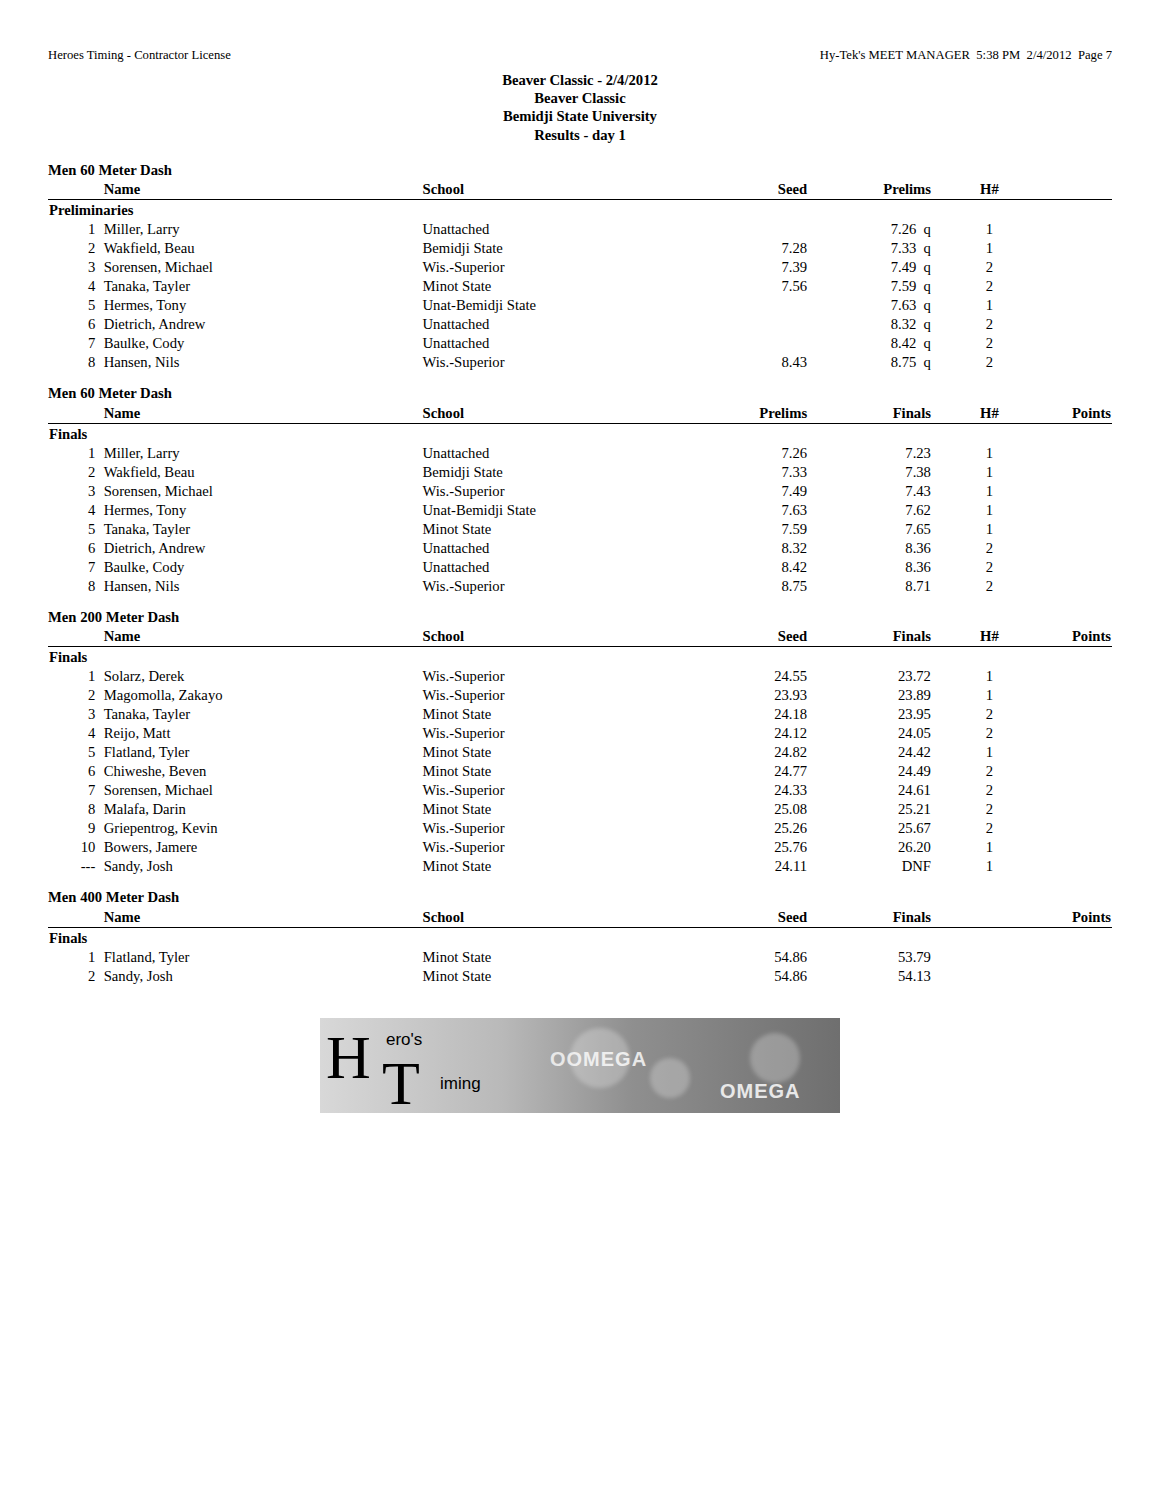Heroes Timing - Contractor License
Hy-Tek's MEET MANAGER 5:38 PM 2/4/2012 Page 7
Beaver Classic - 2/4/2012
Beaver Classic
Bemidji State University
Results - day 1
Men 60 Meter Dash
| | Name | School | Seed | Prelims | H# | |
| --- | --- | --- | --- | --- | --- | --- |
| Preliminaries |
| 1 | Miller, Larry | Unattached | | 7.26 q | 1 | |
| 2 | Wakfield, Beau | Bemidji State | 7.28 | 7.33 q | 1 | |
| 3 | Sorensen, Michael | Wis.-Superior | 7.39 | 7.49 q | 2 | |
| 4 | Tanaka, Tayler | Minot State | 7.56 | 7.59 q | 2 | |
| 5 | Hermes, Tony | Unat-Bemidji State | | 7.63 q | 1 | |
| 6 | Dietrich, Andrew | Unattached | | 8.32 q | 2 | |
| 7 | Baulke, Cody | Unattached | | 8.42 q | 2 | |
| 8 | Hansen, Nils | Wis.-Superior | 8.43 | 8.75 q | 2 | |
Men 60 Meter Dash
| | Name | School | Prelims | Finals | H# | Points |
| --- | --- | --- | --- | --- | --- | --- |
| Finals |
| 1 | Miller, Larry | Unattached | 7.26 | 7.23 | 1 | |
| 2 | Wakfield, Beau | Bemidji State | 7.33 | 7.38 | 1 | |
| 3 | Sorensen, Michael | Wis.-Superior | 7.49 | 7.43 | 1 | |
| 4 | Hermes, Tony | Unat-Bemidji State | 7.63 | 7.62 | 1 | |
| 5 | Tanaka, Tayler | Minot State | 7.59 | 7.65 | 1 | |
| 6 | Dietrich, Andrew | Unattached | 8.32 | 8.36 | 2 | |
| 7 | Baulke, Cody | Unattached | 8.42 | 8.36 | 2 | |
| 8 | Hansen, Nils | Wis.-Superior | 8.75 | 8.71 | 2 | |
Men 200 Meter Dash
| | Name | School | Seed | Finals | H# | Points |
| --- | --- | --- | --- | --- | --- | --- |
| Finals |
| 1 | Solarz, Derek | Wis.-Superior | 24.55 | 23.72 | 1 | |
| 2 | Magomolla, Zakayo | Wis.-Superior | 23.93 | 23.89 | 1 | |
| 3 | Tanaka, Tayler | Minot State | 24.18 | 23.95 | 2 | |
| 4 | Reijo, Matt | Wis.-Superior | 24.12 | 24.05 | 2 | |
| 5 | Flatland, Tyler | Minot State | 24.82 | 24.42 | 1 | |
| 6 | Chiweshe, Beven | Minot State | 24.77 | 24.49 | 2 | |
| 7 | Sorensen, Michael | Wis.-Superior | 24.33 | 24.61 | 2 | |
| 8 | Malafa, Darin | Minot State | 25.08 | 25.21 | 2 | |
| 9 | Griepentrog, Kevin | Wis.-Superior | 25.26 | 25.67 | 2 | |
| 10 | Bowers, Jamere | Wis.-Superior | 25.76 | 26.20 | 1 | |
| --- | Sandy, Josh | Minot State | 24.11 | DNF | 1 | |
Men 400 Meter Dash
| | Name | School | Seed | Finals | | Points |
| --- | --- | --- | --- | --- | --- | --- |
| Finals |
| 1 | Flatland, Tyler | Minot State | 54.86 | 53.79 | | |
| 2 | Sandy, Josh | Minot State | 54.86 | 54.13 | | |
H ero's T iming OOMEGA OMEGA